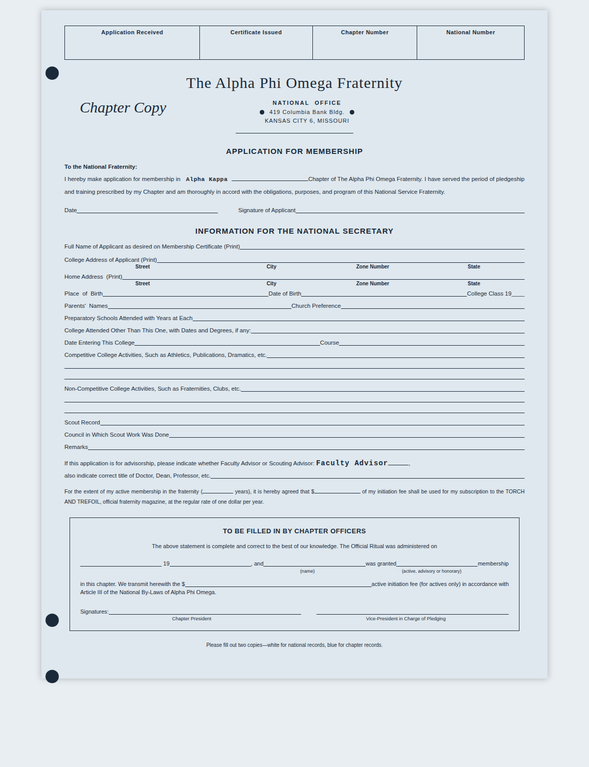| Application Received | Certificate Issued | Chapter Number | National Number |
The Alpha Phi Omega Fraternity
Chapter Copy
NATIONAL OFFICE
419 Columbia Bank Bldg.
KANSAS CITY 6, MISSOURI
APPLICATION FOR MEMBERSHIP
To the National Fraternity:
I hereby make application for membership in Alpha Kappa Chapter of The Alpha Phi Omega Fraternity. I have served the period of pledgeship and training prescribed by my Chapter and am thoroughly in accord with the obligations, purposes, and program of this National Service Fraternity.
Date
Signature of Applicant
INFORMATION FOR THE NATIONAL SECRETARY
Full Name of Applicant as desired on Membership Certificate (Print)
College Address of Applicant (Print)
Street City Zone Number State
Home Address (Print)
Street City Zone Number State
Place of Birth Date of Birth College Class 19____
Parents' Names Church Preference
Preparatory Schools Attended with Years at Each
College Attended Other Than This One, with Dates and Degrees, if any:
Date Entering This College Course
Competitive College Activities, Such as Athletics, Publications, Dramatics, etc.
Non-Competitive College Activities, Such as Fraternities, Clubs, etc.
Scout Record
Council in Which Scout Work Was Done
Remarks
If this application is for advisorship, please indicate whether Faculty Advisor or Scouting Advisor: Faculty Advisor ,
also indicate correct title of Doctor, Dean, Professor, etc.
For the extent of my active membership in the fraternity ( years), it is hereby agreed that $ of my initiation fee shall be used for my subscription to the TORCH AND TREFOIL, official fraternity magazine, at the regular rate of one dollar per year.
TO BE FILLED IN BY CHAPTER OFFICERS
The above statement is complete and correct to the best of our knowledge. The Official Ritual was administered on
19 , and was granted membership
(name) (active, advisory or honorary)
in this chapter. We transmit herewith the $ active initiation fee (for actives only) in accordance with
Article III of the National By-Laws of Alpha Phi Omega.
Signatures:
Chapter President
Vice-President in Charge of Pledging
Please fill out two copies—white for national records, blue for chapter records.